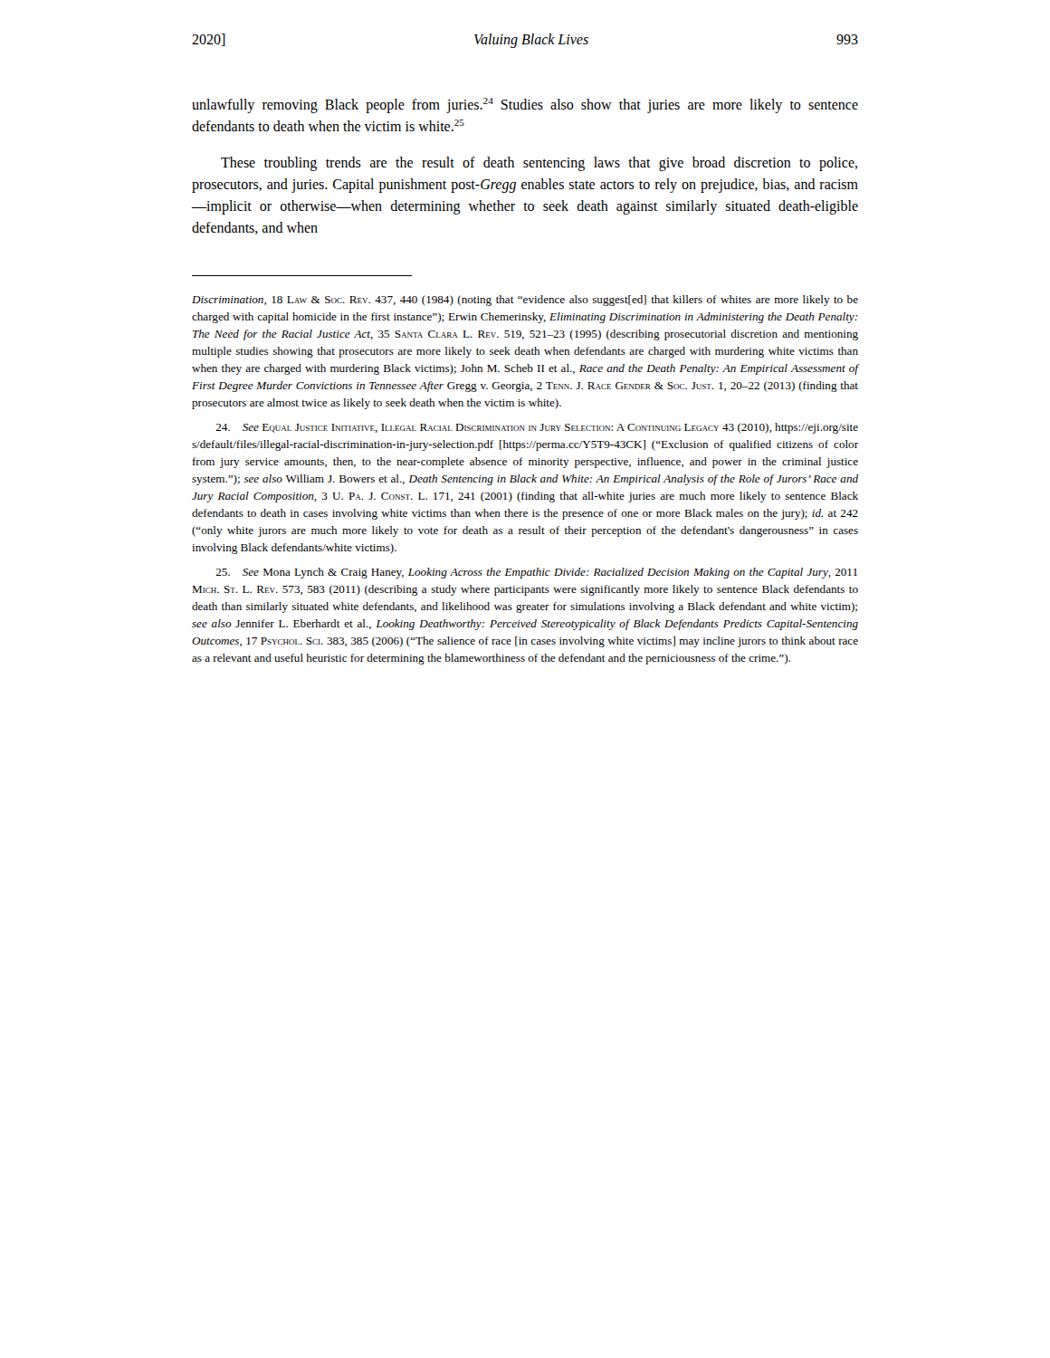2020] Valuing Black Lives 993
unlawfully removing Black people from juries.24 Studies also show that juries are more likely to sentence defendants to death when the victim is white.25
These troubling trends are the result of death sentencing laws that give broad discretion to police, prosecutors, and juries. Capital punishment post-Gregg enables state actors to rely on prejudice, bias, and racism—implicit or otherwise—when determining whether to seek death against similarly situated death-eligible defendants, and when
Discrimination, 18 Law & Soc. Rev. 437, 440 (1984) (noting that “evidence also suggest[ed] that killers of whites are more likely to be charged with capital homicide in the first instance”); Erwin Chemerinsky, Eliminating Discrimination in Administering the Death Penalty: The Need for the Racial Justice Act, 35 Santa Clara L. Rev. 519, 521–23 (1995) (describing prosecutorial discretion and mentioning multiple studies showing that prosecutors are more likely to seek death when defendants are charged with murdering white victims than when they are charged with murdering Black victims); John M. Scheb II et al., Race and the Death Penalty: An Empirical Assessment of First Degree Murder Convictions in Tennessee After Gregg v. Georgia, 2 Tenn. J. Race Gender & Soc. Just. 1, 20–22 (2013) (finding that prosecutors are almost twice as likely to seek death when the victim is white).
24. See Equal Justice Initiative, Illegal Racial Discrimination in Jury Selection: A Continuing Legacy 43 (2010), https://eji.org/sites/default/files/illegal-racial-discrimination-in-jury-selection.pdf [https://perma.cc/Y5T9-43CK] (“Exclusion of qualified citizens of color from jury service amounts, then, to the near-complete absence of minority perspective, influence, and power in the criminal justice system.”); see also William J. Bowers et al., Death Sentencing in Black and White: An Empirical Analysis of the Role of Jurors’ Race and Jury Racial Composition, 3 U. Pa. J. Const. L. 171, 241 (2001) (finding that all-white juries are much more likely to sentence Black defendants to death in cases involving white victims than when there is the presence of one or more Black males on the jury); id. at 242 (“only white jurors are much more likely to vote for death as a result of their perception of the defendant's dangerousness” in cases involving Black defendants/white victims).
25. See Mona Lynch & Craig Haney, Looking Across the Empathic Divide: Racialized Decision Making on the Capital Jury, 2011 Mich. St. L. Rev. 573, 583 (2011) (describing a study where participants were significantly more likely to sentence Black defendants to death than similarly situated white defendants, and likelihood was greater for simulations involving a Black defendant and white victim); see also Jennifer L. Eberhardt et al., Looking Deathworthy: Perceived Stereotypicality of Black Defendants Predicts Capital-Sentencing Outcomes, 17 Psychol. Sci. 383, 385 (2006) (“The salience of race [in cases involving white victims] may incline jurors to think about race as a relevant and useful heuristic for determining the blameworthiness of the defendant and the perniciousness of the crime.”).